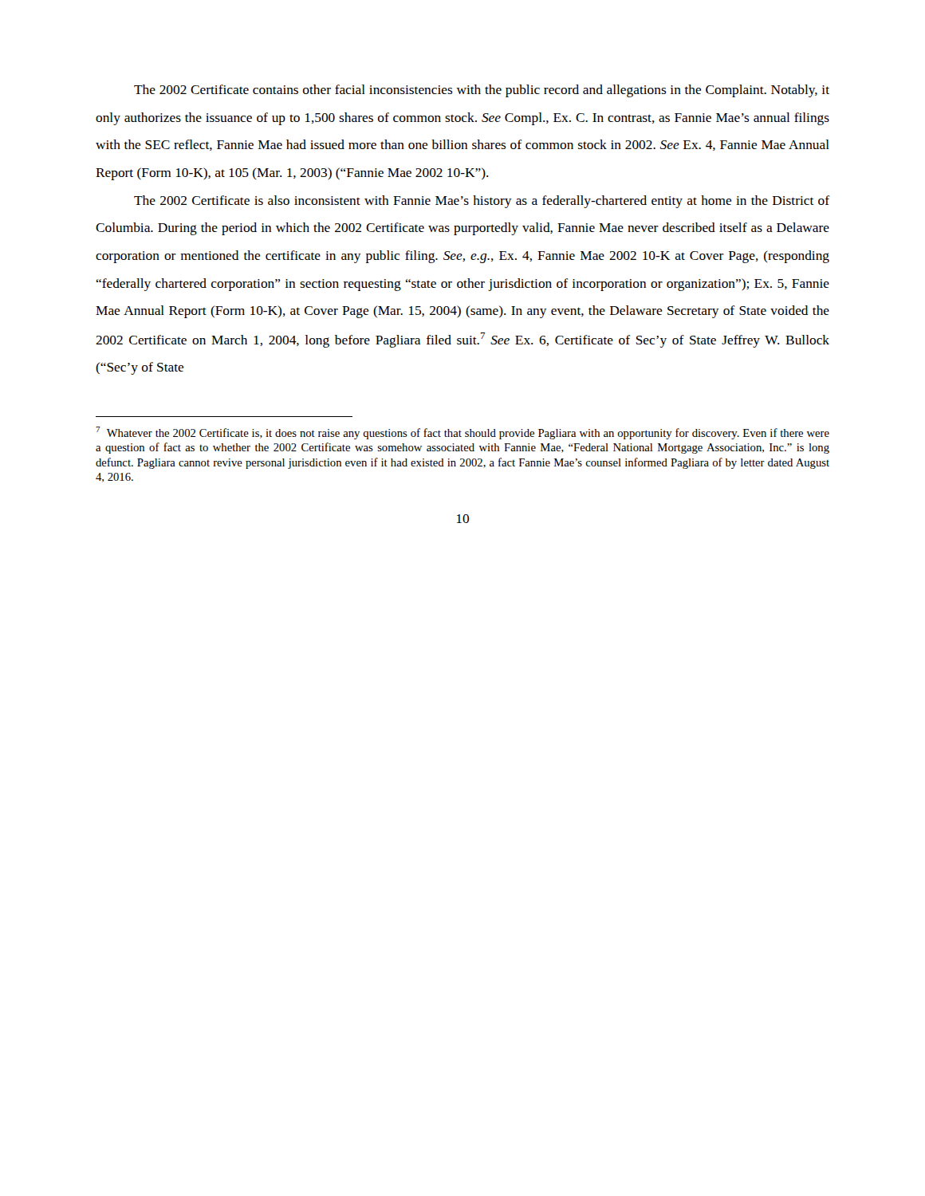The 2002 Certificate contains other facial inconsistencies with the public record and allegations in the Complaint. Notably, it only authorizes the issuance of up to 1,500 shares of common stock. See Compl., Ex. C. In contrast, as Fannie Mae’s annual filings with the SEC reflect, Fannie Mae had issued more than one billion shares of common stock in 2002. See Ex. 4, Fannie Mae Annual Report (Form 10-K), at 105 (Mar. 1, 2003) (“Fannie Mae 2002 10-K”).
The 2002 Certificate is also inconsistent with Fannie Mae’s history as a federally-chartered entity at home in the District of Columbia. During the period in which the 2002 Certificate was purportedly valid, Fannie Mae never described itself as a Delaware corporation or mentioned the certificate in any public filing. See, e.g., Ex. 4, Fannie Mae 2002 10-K at Cover Page, (responding “federally chartered corporation” in section requesting “state or other jurisdiction of incorporation or organization”); Ex. 5, Fannie Mae Annual Report (Form 10-K), at Cover Page (Mar. 15, 2004) (same). In any event, the Delaware Secretary of State voided the 2002 Certificate on March 1, 2004, long before Pagliara filed suit.7 See Ex. 6, Certificate of Sec’y of State Jeffrey W. Bullock (“Sec’y of State
7 Whatever the 2002 Certificate is, it does not raise any questions of fact that should provide Pagliara with an opportunity for discovery. Even if there were a question of fact as to whether the 2002 Certificate was somehow associated with Fannie Mae, “Federal National Mortgage Association, Inc.” is long defunct. Pagliara cannot revive personal jurisdiction even if it had existed in 2002, a fact Fannie Mae’s counsel informed Pagliara of by letter dated August 4, 2016.
10